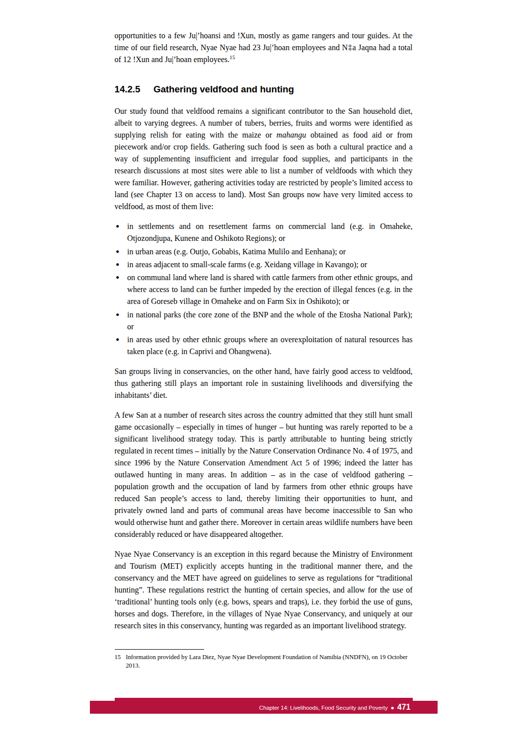opportunities to a few Ju|’hoansi and !Xun, mostly as game rangers and tour guides. At the time of our field research, Nyae Nyae had 23 Ju|’hoan employees and N‡a Jaqna had a total of 12 !Xun and Ju|’hoan employees.15
14.2.5 Gathering veldfood and hunting
Our study found that veldfood remains a significant contributor to the San household diet, albeit to varying degrees. A number of tubers, berries, fruits and worms were identified as supplying relish for eating with the maize or mahangu obtained as food aid or from piecework and/or crop fields. Gathering such food is seen as both a cultural practice and a way of supplementing insufficient and irregular food supplies, and participants in the research discussions at most sites were able to list a number of veldfoods with which they were familiar. However, gathering activities today are restricted by people’s limited access to land (see Chapter 13 on access to land). Most San groups now have very limited access to veldfood, as most of them live:
in settlements and on resettlement farms on commercial land (e.g. in Omaheke, Otjozondjupa, Kunene and Oshikoto Regions); or
in urban areas (e.g. Outjo, Gobabis, Katima Mulilo and Eenhana); or
in areas adjacent to small-scale farms (e.g. Xeidang village in Kavango); or
on communal land where land is shared with cattle farmers from other ethnic groups, and where access to land can be further impeded by the erection of illegal fences (e.g. in the area of Goreseb village in Omaheke and on Farm Six in Oshikoto); or
in national parks (the core zone of the BNP and the whole of the Etosha National Park); or
in areas used by other ethnic groups where an overexploitation of natural resources has taken place (e.g. in Caprivi and Ohangwena).
San groups living in conservancies, on the other hand, have fairly good access to veldfood, thus gathering still plays an important role in sustaining livelihoods and diversifying the inhabitants’ diet.
A few San at a number of research sites across the country admitted that they still hunt small game occasionally – especially in times of hunger – but hunting was rarely reported to be a significant livelihood strategy today. This is partly attributable to hunting being strictly regulated in recent times – initially by the Nature Conservation Ordinance No. 4 of 1975, and since 1996 by the Nature Conservation Amendment Act 5 of 1996; indeed the latter has outlawed hunting in many areas. In addition – as in the case of veldfood gathering – population growth and the occupation of land by farmers from other ethnic groups have reduced San people’s access to land, thereby limiting their opportunities to hunt, and privately owned land and parts of communal areas have become inaccessible to San who would otherwise hunt and gather there. Moreover in certain areas wildlife numbers have been considerably reduced or have disappeared altogether.
Nyae Nyae Conservancy is an exception in this regard because the Ministry of Environment and Tourism (MET) explicitly accepts hunting in the traditional manner there, and the conservancy and the MET have agreed on guidelines to serve as regulations for “traditional hunting”. These regulations restrict the hunting of certain species, and allow for the use of ‘traditional’ hunting tools only (e.g. bows, spears and traps), i.e. they forbid the use of guns, horses and dogs. Therefore, in the villages of Nyae Nyae Conservancy, and uniquely at our research sites in this conservancy, hunting was regarded as an important livelihood strategy.
15 Information provided by Lara Diez, Nyae Nyae Development Foundation of Namibia (NNDFN), on 19 October 2013.
Chapter 14: Livelihoods, Food Security and Poverty●471